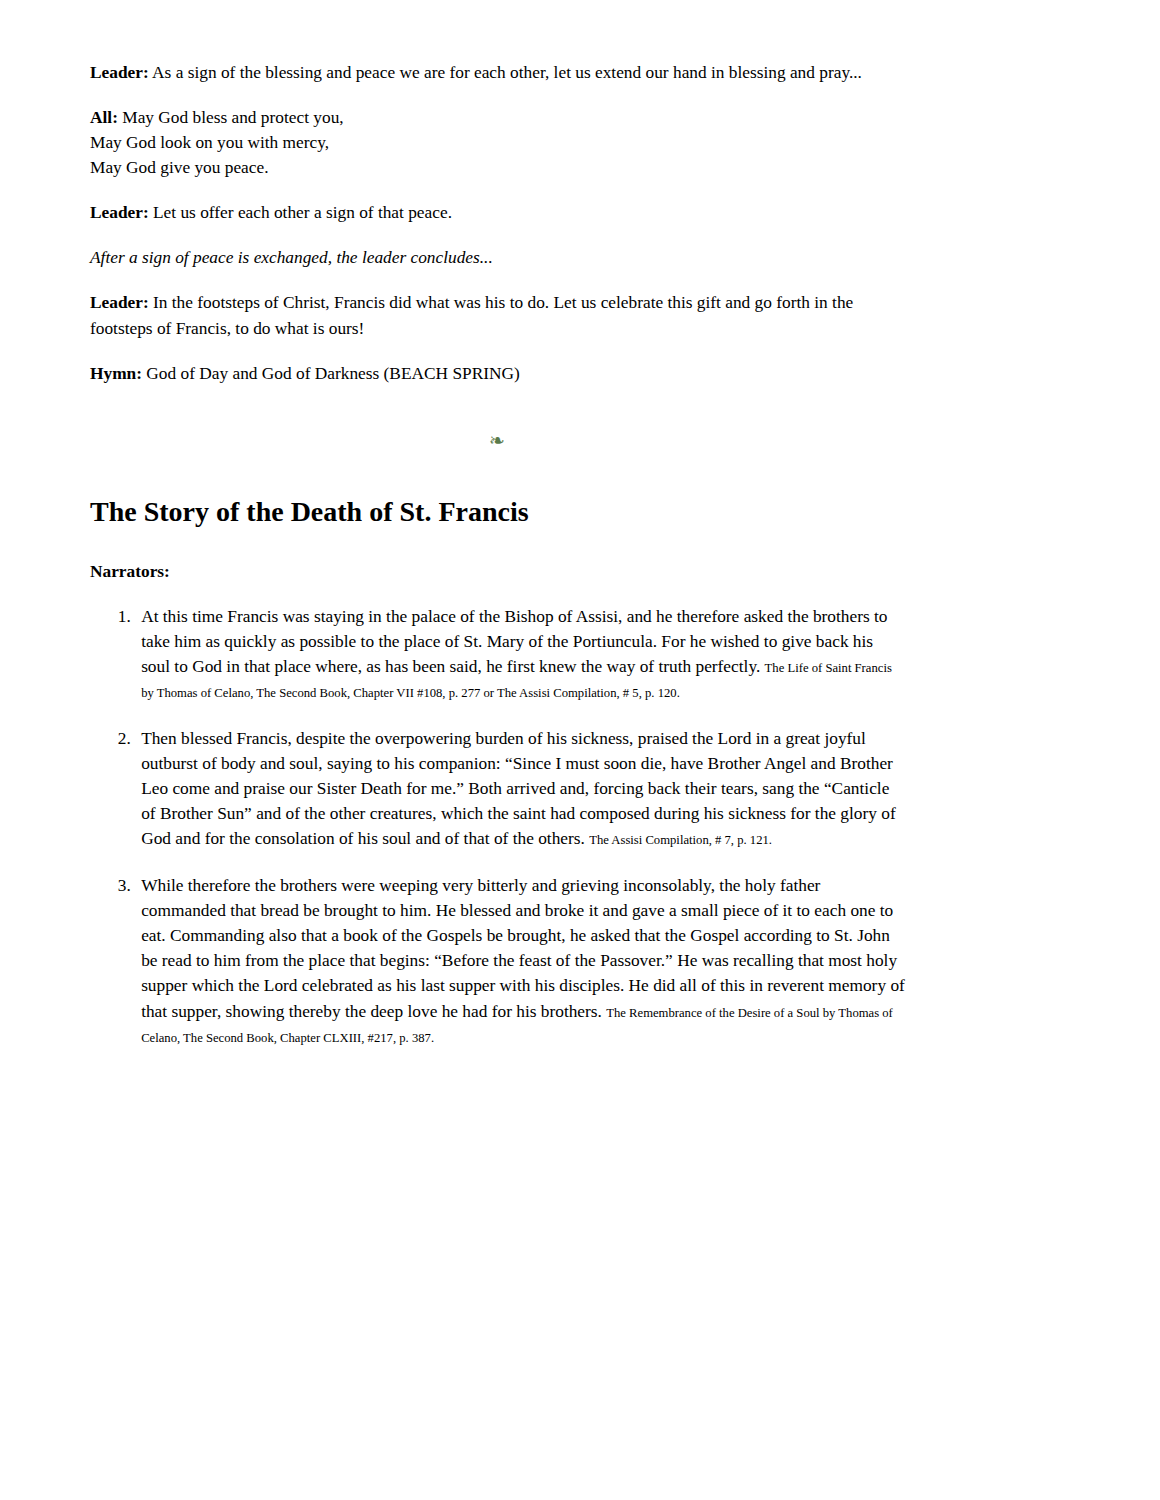Leader: As a sign of the blessing and peace we are for each other, let us extend our hand in blessing and pray...
All: May God bless and protect you,
May God look on you with mercy,
May God give you peace.
Leader: Let us offer each other a sign of that peace.
After a sign of peace is exchanged, the leader concludes...
Leader: In the footsteps of Christ, Francis did what was his to do. Let us celebrate this gift and go forth in the footsteps of Francis, to do what is ours!
Hymn: God of Day and God of Darkness (BEACH SPRING)
❧
The Story of the Death of St. Francis
Narrators:
At this time Francis was staying in the palace of the Bishop of Assisi, and he therefore asked the brothers to take him as quickly as possible to the place of St. Mary of the Portiuncula. For he wished to give back his soul to God in that place where, as has been said, he first knew the way of truth perfectly. The Life of Saint Francis by Thomas of Celano, The Second Book, Chapter VII #108, p. 277 or The Assisi Compilation, # 5, p. 120.
Then blessed Francis, despite the overpowering burden of his sickness, praised the Lord in a great joyful outburst of body and soul, saying to his companion: “Since I must soon die, have Brother Angel and Brother Leo come and praise our Sister Death for me.” Both arrived and, forcing back their tears, sang the “Canticle of Brother Sun” and of the other creatures, which the saint had composed during his sickness for the glory of God and for the consolation of his soul and of that of the others. The Assisi Compilation, # 7, p. 121.
While therefore the brothers were weeping very bitterly and grieving inconsolably, the holy father commanded that bread be brought to him. He blessed and broke it and gave a small piece of it to each one to eat. Commanding also that a book of the Gospels be brought, he asked that the Gospel according to St. John be read to him from the place that begins: “Before the feast of the Passover.” He was recalling that most holy supper which the Lord celebrated as his last supper with his disciples. He did all of this in reverent memory of that supper, showing thereby the deep love he had for his brothers. The Remembrance of the Desire of a Soul by Thomas of Celano, The Second Book, Chapter CLXIII, #217, p. 387.